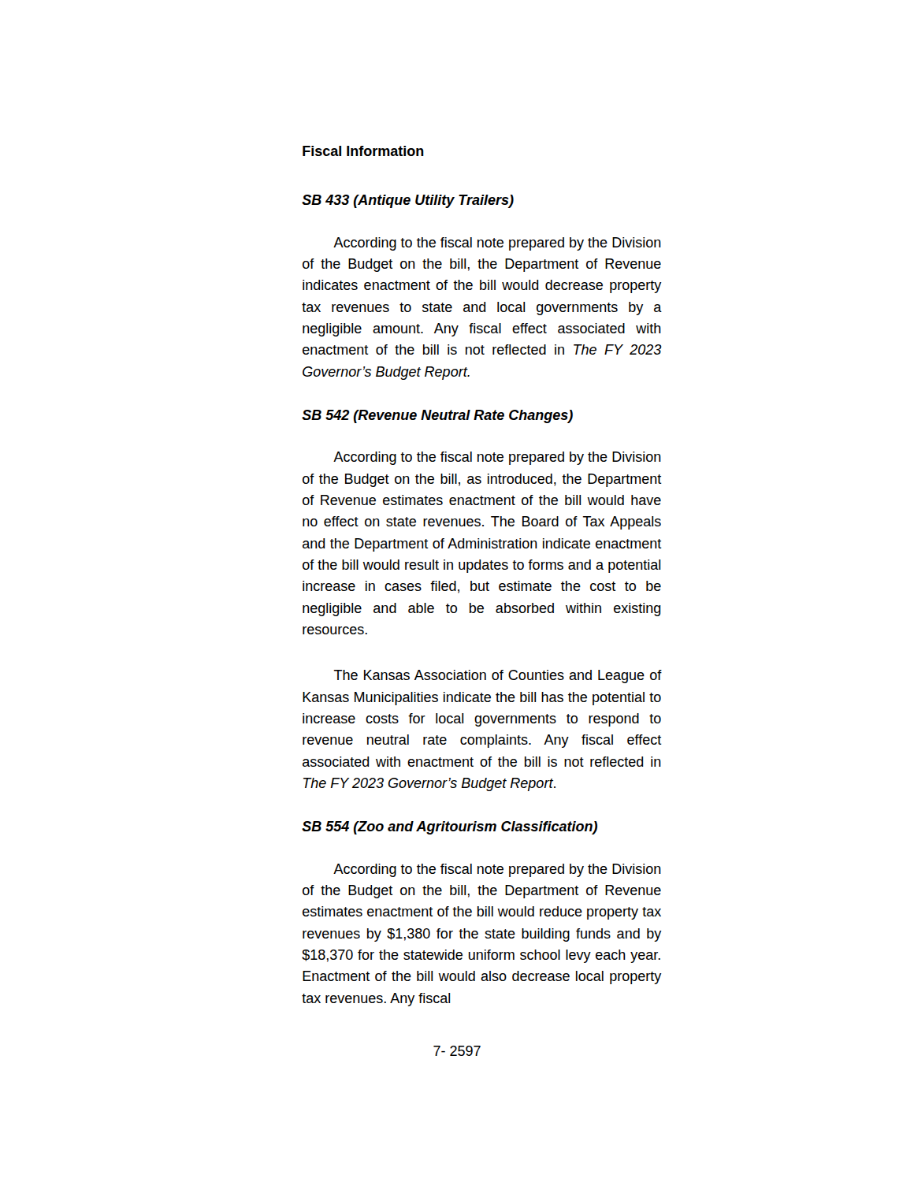Fiscal Information
SB 433 (Antique Utility Trailers)
According to the fiscal note prepared by the Division of the Budget on the bill, the Department of Revenue indicates enactment of the bill would decrease property tax revenues to state and local governments by a negligible amount. Any fiscal effect associated with enactment of the bill is not reflected in The FY 2023 Governor’s Budget Report.
SB 542 (Revenue Neutral Rate Changes)
According to the fiscal note prepared by the Division of the Budget on the bill, as introduced, the Department of Revenue estimates enactment of the bill would have no effect on state revenues. The Board of Tax Appeals and the Department of Administration indicate enactment of the bill would result in updates to forms and a potential increase in cases filed, but estimate the cost to be negligible and able to be absorbed within existing resources.
The Kansas Association of Counties and League of Kansas Municipalities indicate the bill has the potential to increase costs for local governments to respond to revenue neutral rate complaints. Any fiscal effect associated with enactment of the bill is not reflected in The FY 2023 Governor’s Budget Report.
SB 554 (Zoo and Agritourism Classification)
According to the fiscal note prepared by the Division of the Budget on the bill, the Department of Revenue estimates enactment of the bill would reduce property tax revenues by $1,380 for the state building funds and by $18,370 for the statewide uniform school levy each year. Enactment of the bill would also decrease local property tax revenues. Any fiscal
7- 2597